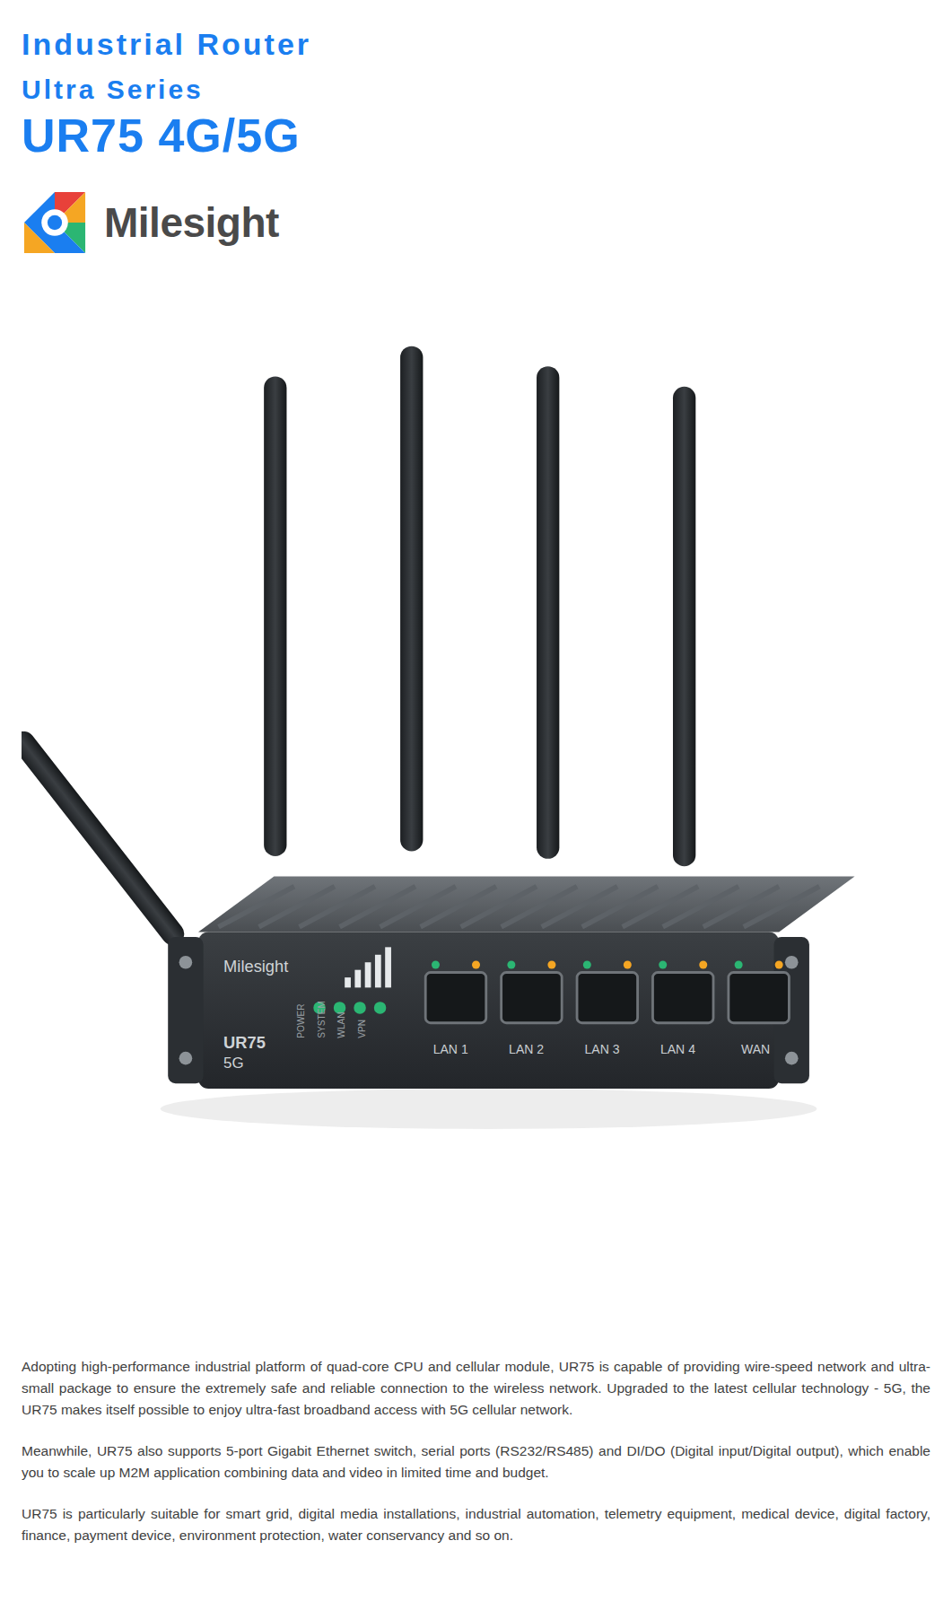Industrial Router
Ultra Series
UR75 4G/5G
Milesight
Milesight UR75 5G POWER SYSTEM WLAN VPN LAN 1 LAN 2 LAN 3 LAN 4 WAN
Adopting high-performance industrial platform of quad-core CPU and cellular module, UR75 is capable of providing wire-speed network and ultra-small package to ensure the extremely safe and reliable connection to the wireless network. Upgraded to the latest cellular technology - 5G, the UR75 makes itself possible to enjoy ultra-fast broadband access with 5G cellular network.
Meanwhile, UR75 also supports 5-port Gigabit Ethernet switch, serial ports (RS232/RS485) and DI/DO (Digital input/Digital output), which enable you to scale up M2M application combining data and video in limited time and budget.
UR75 is particularly suitable for smart grid, digital media installations, industrial automation, telemetry equipment, medical device, digital factory, finance, payment device, environment protection, water conservancy and so on.